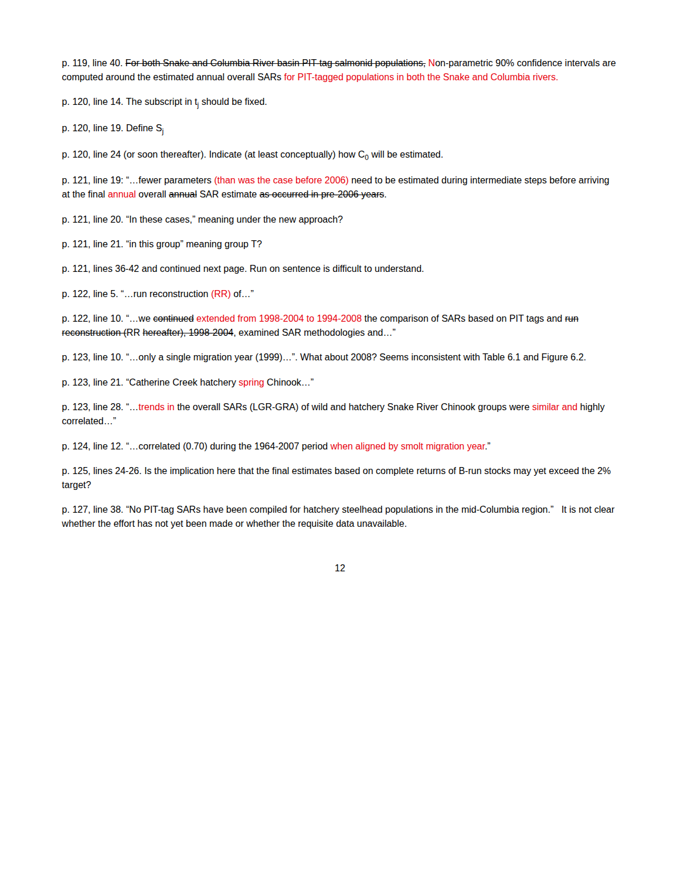p. 119, line 40. For both Snake and Columbia River basin PIT-tag salmonid populations, Non-parametric 90% confidence intervals are computed around the estimated annual overall SARs for PIT-tagged populations in both the Snake and Columbia rivers.
p. 120, line 14. The subscript in tj should be fixed.
p. 120, line 19. Define Sj
p. 120, line 24 (or soon thereafter). Indicate (at least conceptually) how C0 will be estimated.
p. 121, line 19: “…fewer parameters (than was the case before 2006) need to be estimated during intermediate steps before arriving at the final annual overall annual SAR estimate as occurred in pre-2006 years.
p. 121, line 20. “In these cases,” meaning under the new approach?
p. 121, line 21. “in this group” meaning group T?
p. 121, lines 36-42 and continued next page. Run on sentence is difficult to understand.
p. 122, line 5. “…run reconstruction (RR) of…”
p. 122, line 10. “…we continued extended from 1998-2004 to 1994-2008 the comparison of SARs based on PIT tags and run reconstruction (RR hereafter), 1998-2004, examined SAR methodologies and…”
p. 123, line 10. “…only a single migration year (1999)…”. What about 2008? Seems inconsistent with Table 6.1 and Figure 6.2.
p. 123, line 21. “Catherine Creek hatchery spring Chinook…”
p. 123, line 28. “…trends in the overall SARs (LGR-GRA) of wild and hatchery Snake River Chinook groups were similar and highly correlated…”
p. 124, line 12. “…correlated (0.70) during the 1964-2007 period when aligned by smolt migration year.”
p. 125, lines 24-26. Is the implication here that the final estimates based on complete returns of B-run stocks may yet exceed the 2% target?
p. 127, line 38. “No PIT-tag SARs have been compiled for hatchery steelhead populations in the mid-Columbia region.” It is not clear whether the effort has not yet been made or whether the requisite data unavailable.
12